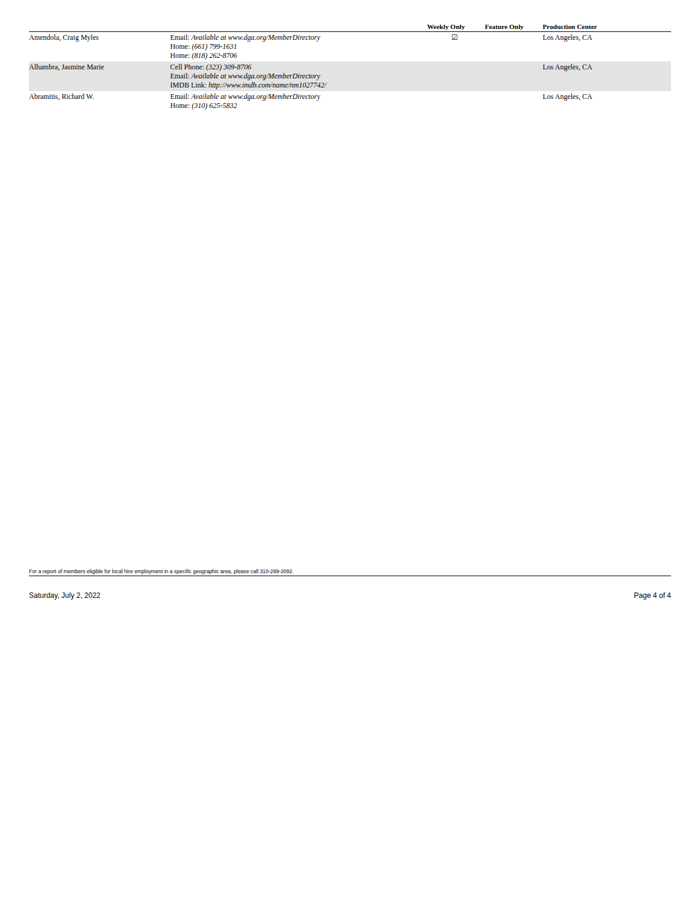| | | Weekly Only | Feature Only | Production Center |
| --- | --- | --- | --- | --- |
| Amendola, Craig Myles | Email: Available at www.dga.org/MemberDirectory Home: (661) 799-1631 Home: (818) 262-8706 | ☑ | | Los Angeles, CA |
| Alhambra, Jasmine Marie | Cell Phone: (323) 309-8706 Email: Available at www.dga.org/MemberDirectory IMDB Link: http://www.imdb.com/name/nm1027742/ | | | Los Angeles, CA |
| Abramitis, Richard W. | Email: Available at www.dga.org/MemberDirectory Home: (310) 625-5832 | | | Los Angeles, CA |
For a report of members eligible for local hire employment in a specific geographic area, please call 310-289-2092.
Saturday, July 2, 2022 Page 4 of 4